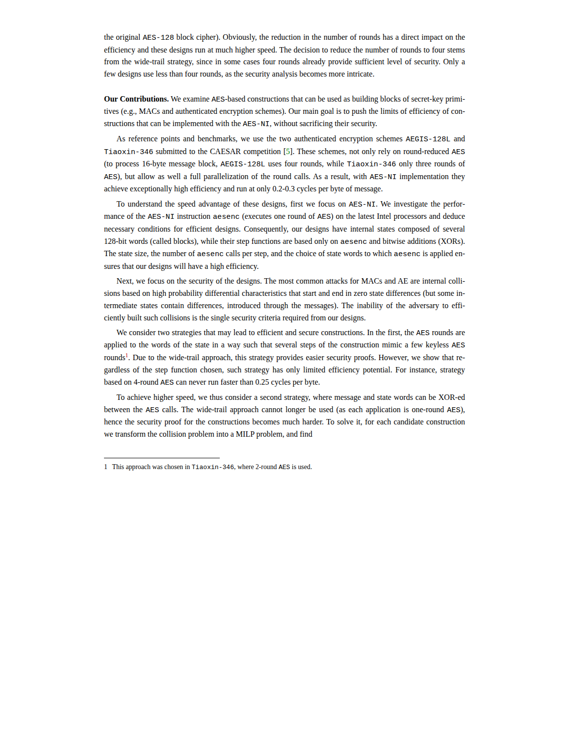the original AES-128 block cipher). Obviously, the reduction in the number of rounds has a direct impact on the efficiency and these designs run at much higher speed. The decision to reduce the number of rounds to four stems from the wide-trail strategy, since in some cases four rounds already provide sufficient level of security. Only a few designs use less than four rounds, as the security analysis becomes more intricate.
Our Contributions. We examine AES-based constructions that can be used as building blocks of secret-key primitives (e.g., MACs and authenticated encryption schemes). Our main goal is to push the limits of efficiency of constructions that can be implemented with the AES-NI, without sacrificing their security.
As reference points and benchmarks, we use the two authenticated encryption schemes AEGIS-128L and Tiaoxin-346 submitted to the CAESAR competition [5]. These schemes, not only rely on round-reduced AES (to process 16-byte message block, AEGIS-128L uses four rounds, while Tiaoxin-346 only three rounds of AES), but allow as well a full parallelization of the round calls. As a result, with AES-NI implementation they achieve exceptionally high efficiency and run at only 0.2-0.3 cycles per byte of message.
To understand the speed advantage of these designs, first we focus on AES-NI. We investigate the performance of the AES-NI instruction aesenc (executes one round of AES) on the latest Intel processors and deduce necessary conditions for efficient designs. Consequently, our designs have internal states composed of several 128-bit words (called blocks), while their step functions are based only on aesenc and bitwise additions (XORs). The state size, the number of aesenc calls per step, and the choice of state words to which aesenc is applied ensures that our designs will have a high efficiency.
Next, we focus on the security of the designs. The most common attacks for MACs and AE are internal collisions based on high probability differential characteristics that start and end in zero state differences (but some intermediate states contain differences, introduced through the messages). The inability of the adversary to efficiently built such collisions is the single security criteria required from our designs.
We consider two strategies that may lead to efficient and secure constructions. In the first, the AES rounds are applied to the words of the state in a way such that several steps of the construction mimic a few keyless AES rounds1. Due to the wide-trail approach, this strategy provides easier security proofs. However, we show that regardless of the step function chosen, such strategy has only limited efficiency potential. For instance, strategy based on 4-round AES can never run faster than 0.25 cycles per byte.
To achieve higher speed, we thus consider a second strategy, where message and state words can be XOR-ed between the AES calls. The wide-trail approach cannot longer be used (as each application is one-round AES), hence the security proof for the constructions becomes much harder. To solve it, for each candidate construction we transform the collision problem into a MILP problem, and find
1 This approach was chosen in Tiaoxin-346, where 2-round AES is used.